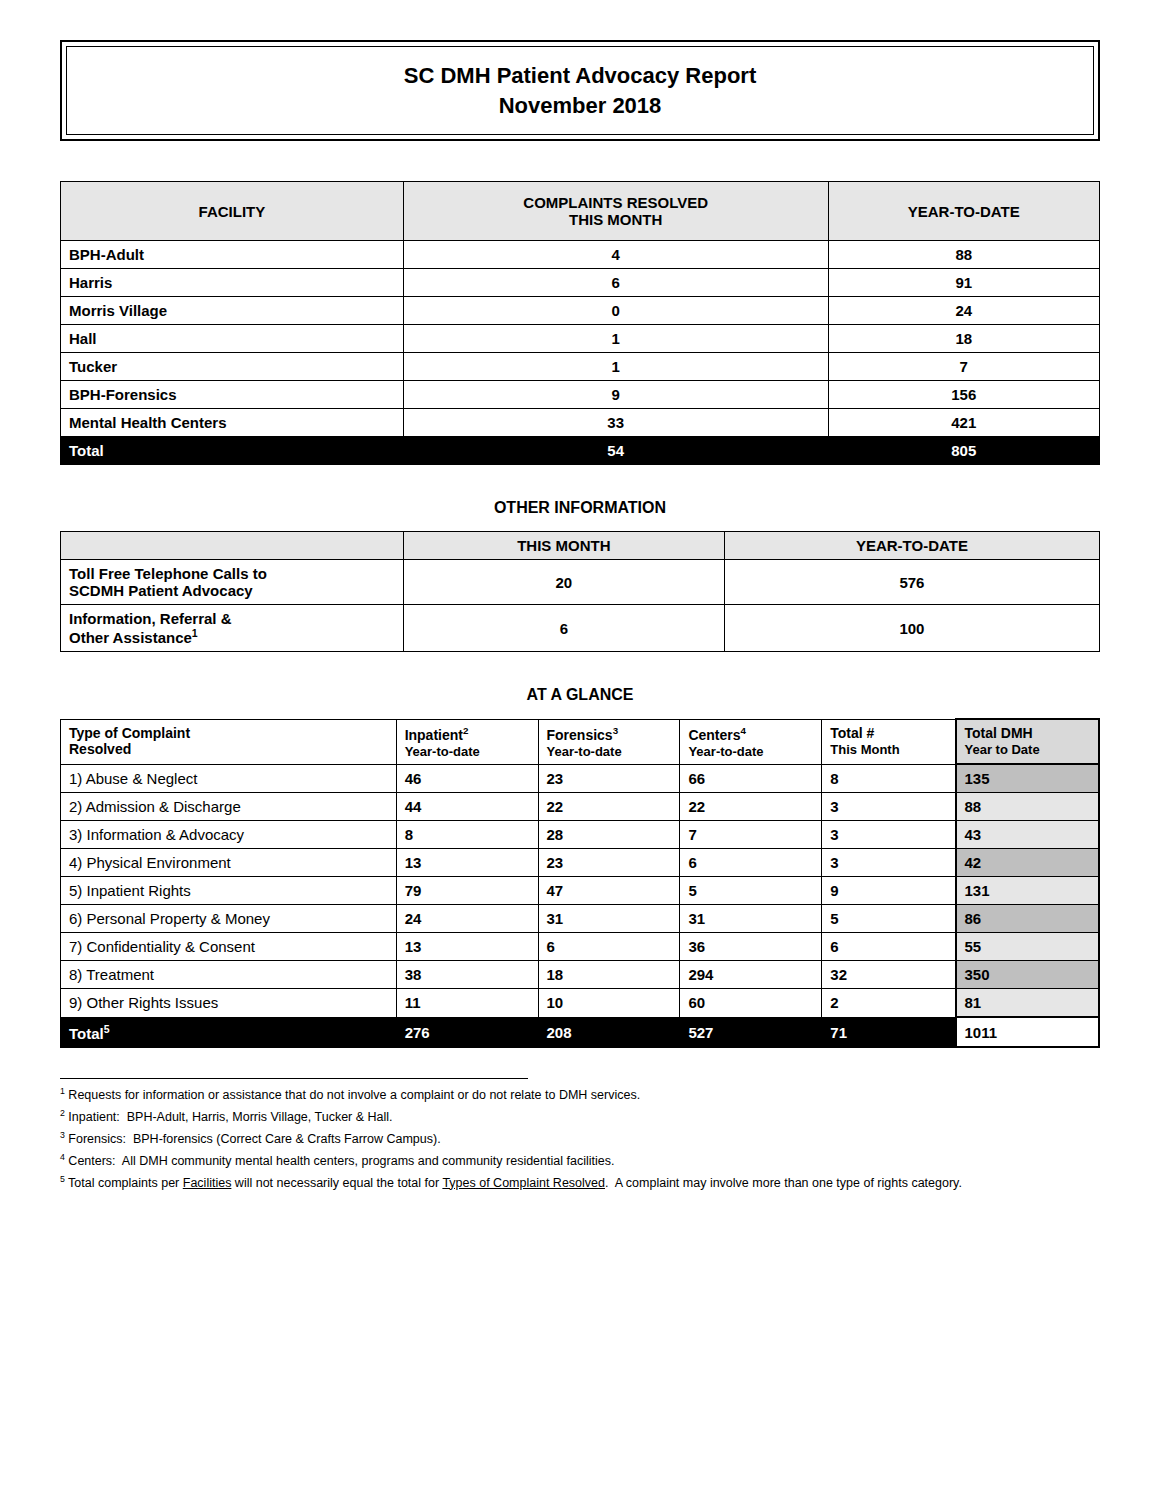SC DMH Patient Advocacy Report
November 2018
| FACILITY | COMPLAINTS RESOLVED THIS MONTH | YEAR-TO-DATE |
| --- | --- | --- |
| BPH-Adult | 4 | 88 |
| Harris | 6 | 91 |
| Morris Village | 0 | 24 |
| Hall | 1 | 18 |
| Tucker | 1 | 7 |
| BPH-Forensics | 9 | 156 |
| Mental Health Centers | 33 | 421 |
| Total | 54 | 805 |
OTHER INFORMATION
| | THIS MONTH | YEAR-TO-DATE |
| --- | --- | --- |
| Toll Free Telephone Calls to SCDMH Patient Advocacy | 20 | 576 |
| Information, Referral & Other Assistance 1 | 6 | 100 |
AT A GLANCE
| Type of Complaint Resolved | Inpatient 2 Year-to-date | Forensics 3 Year-to-date | Centers 4 Year-to-date | Total # This Month | Total DMH Year to Date |
| --- | --- | --- | --- | --- | --- |
| 1) Abuse & Neglect | 46 | 23 | 66 | 8 | 135 |
| 2) Admission & Discharge | 44 | 22 | 22 | 3 | 88 |
| 3) Information & Advocacy | 8 | 28 | 7 | 3 | 43 |
| 4) Physical Environment | 13 | 23 | 6 | 3 | 42 |
| 5) Inpatient Rights | 79 | 47 | 5 | 9 | 131 |
| 6) Personal Property & Money | 24 | 31 | 31 | 5 | 86 |
| 7) Confidentiality & Consent | 13 | 6 | 36 | 6 | 55 |
| 8) Treatment | 38 | 18 | 294 | 32 | 350 |
| 9) Other Rights Issues | 11 | 10 | 60 | 2 | 81 |
| Total 5 | 276 | 208 | 527 | 71 | 1011 |
1 Requests for information or assistance that do not involve a complaint or do not relate to DMH services.
2 Inpatient: BPH-Adult, Harris, Morris Village, Tucker & Hall.
3 Forensics: BPH-forensics (Correct Care & Crafts Farrow Campus).
4 Centers: All DMH community mental health centers, programs and community residential facilities.
5 Total complaints per Facilities will not necessarily equal the total for Types of Complaint Resolved. A complaint may involve more than one type of rights category.